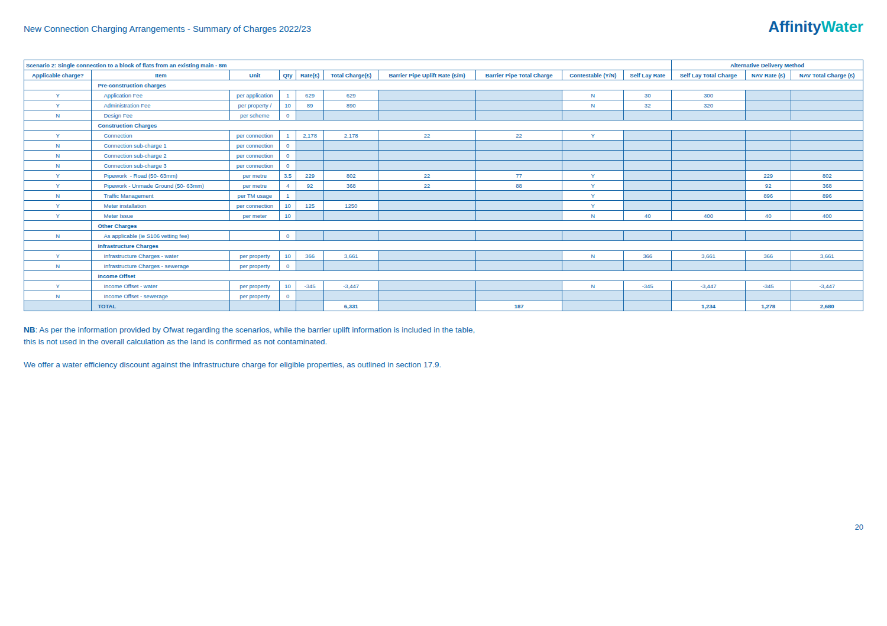New Connection Charging Arrangements - Summary of Charges 2022/23
Affinity Water
| Scenario 2: Single connection to a block of flats from an existing main - 8m | Alternative Delivery Method |
| Applicable charge? | Item | Unit | Qty | Rate(£) | Total Charge(£) | Barrier Pipe Uplift Rate (£/m) | Barrier Pipe Total Charge | Contestable (Y/N) | Self Lay Rate | Self Lay Total Charge | NAV Rate (£) | NAV Total Charge (£) |
| | Pre-construction charges |
| Y | Application Fee | per application | 1 | 629 | 629 | | | N | 30 | 300 | | |
| Y | Administration Fee | per property / | 10 | 89 | 890 | | | N | 32 | 320 | | |
| N | Design Fee | per scheme | 0 | | | | | | | | | |
| | Construction Charges |
| Y | Connection | per connection | 1 | 2,178 | 2,178 | 22 | 22 | Y | | | | |
| N | Connection sub-charge 1 | per connection | 0 | | | | | | | | | |
| N | Connection sub-charge 2 | per connection | 0 | | | | | | | | | |
| N | Connection sub-charge 3 | per connection | 0 | | | | | | | | | |
| Y | Pipework - Road (50- 63mm) | per metre | 3.5 | 229 | 802 | 22 | 77 | Y | | | 229 | 802 |
| Y | Pipework - Unmade Ground (50- 63mm) | per metre | 4 | 92 | 368 | 22 | 88 | Y | | | 92 | 368 |
| N | Traffic Management | per TM usage | 1 | | | | | Y | | | 896 | 896 |
| Y | Meter installation | per connection | 10 | 125 | 1250 | | | Y | | | | |
| Y | Meter Issue | per meter | 10 | | | | | N | 40 | 400 | 40 | 400 |
| | Other Charges |
| N | As applicable (ie S106 vetting fee) | | 0 | | | | | | | | | |
| | Infrastructure Charges |
| Y | Infrastructure Charges - water | per property | 10 | 366 | 3,661 | | | N | 366 | 3,661 | 366 | 3,661 |
| N | Infrastructure Charges - sewerage | per property | 0 | | | | | | | | | |
| | Income Offset |
| Y | Income Offset - water | per property | 10 | -345 | -3,447 | | | N | -345 | -3,447 | -345 | -3,447 |
| N | Income Offset - sewerage | per property | 0 | | | | | | | | | |
| | TOTAL | | | | 6,331 | | 187 | | | 1,234 | 1,278 | 2,680 |
NB: As per the information provided by Ofwat regarding the scenarios, while the barrier uplift information is included in the table,
this is not used in the overall calculation as the land is confirmed as not contaminated.
We offer a water efficiency discount against the infrastructure charge for eligible properties, as outlined in section 17.9.
20